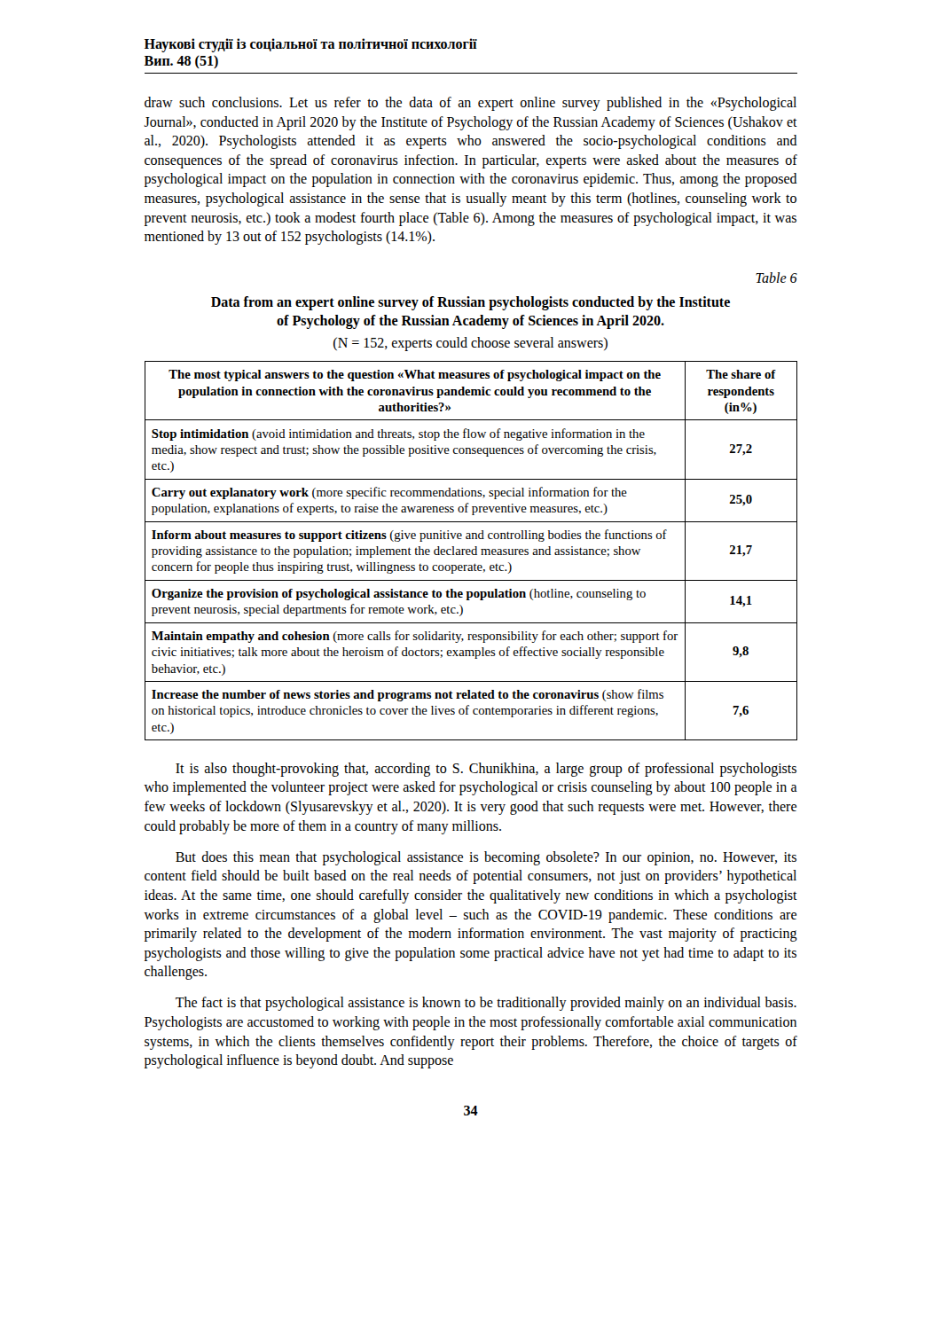Наукові студії із соціальної та політичної психології
Вип. 48 (51)
draw such conclusions. Let us refer to the data of an expert online survey published in the «Psychological Journal», conducted in April 2020 by the Institute of Psychology of the Russian Academy of Sciences (Ushakov et al., 2020). Psychologists attended it as experts who answered the socio-psychological conditions and consequences of the spread of coronavirus infection. In particular, experts were asked about the measures of psychological impact on the population in connection with the coronavirus epidemic. Thus, among the proposed measures, psychological assistance in the sense that is usually meant by this term (hotlines, counseling work to prevent neurosis, etc.) took a modest fourth place (Table 6). Among the measures of psychological impact, it was mentioned by 13 out of 152 psychologists (14.1%).
Table 6
Data from an expert online survey of Russian psychologists conducted by the Institute
of Psychology of the Russian Academy of Sciences in April 2020.
(N = 152, experts could choose several answers)
| The most typical answers to the question «What measures of psychological impact on the population in connection with the coronavirus pandemic could you recommend to the authorities?» | The share of respondents (in%) |
| --- | --- |
| Stop intimidation (avoid intimidation and threats, stop the flow of negative information in the media, show respect and trust; show the possible positive consequences of overcoming the crisis, etc.) | 27,2 |
| Carry out explanatory work (more specific recommendations, special information for the population, explanations of experts, to raise the awareness of preventive measures, etc.) | 25,0 |
| Inform about measures to support citizens (give punitive and controlling bodies the functions of providing assistance to the population; implement the declared measures and assistance; show concern for people thus inspiring trust, willingness to cooperate, etc.) | 21,7 |
| Organize the provision of psychological assistance to the population (hotline, counseling to prevent neurosis, special departments for remote work, etc.) | 14,1 |
| Maintain empathy and cohesion (more calls for solidarity, responsibility for each other; support for civic initiatives; talk more about the heroism of doctors; examples of effective socially responsible behavior, etc.) | 9,8 |
| Increase the number of news stories and programs not related to the coronavirus (show films on historical topics, introduce chronicles to cover the lives of contemporaries in different regions, etc.) | 7,6 |
It is also thought-provoking that, according to S. Chunikhina, a large group of professional psychologists who implemented the volunteer project were asked for psychological or crisis counseling by about 100 people in a few weeks of lockdown (Slyusarevskyy et al., 2020). It is very good that such requests were met. However, there could probably be more of them in a country of many millions.
But does this mean that psychological assistance is becoming obsolete? In our opinion, no. However, its content field should be built based on the real needs of potential consumers, not just on providers’ hypothetical ideas. At the same time, one should carefully consider the qualitatively new conditions in which a psychologist works in extreme circumstances of a global level – such as the COVID-19 pandemic. These conditions are primarily related to the development of the modern information environment. The vast majority of practicing psychologists and those willing to give the population some practical advice have not yet had time to adapt to its challenges.
The fact is that psychological assistance is known to be traditionally provided mainly on an individual basis. Psychologists are accustomed to working with people in the most professionally comfortable axial communication systems, in which the clients themselves confidently report their problems. Therefore, the choice of targets of psychological influence is beyond doubt. And suppose
34